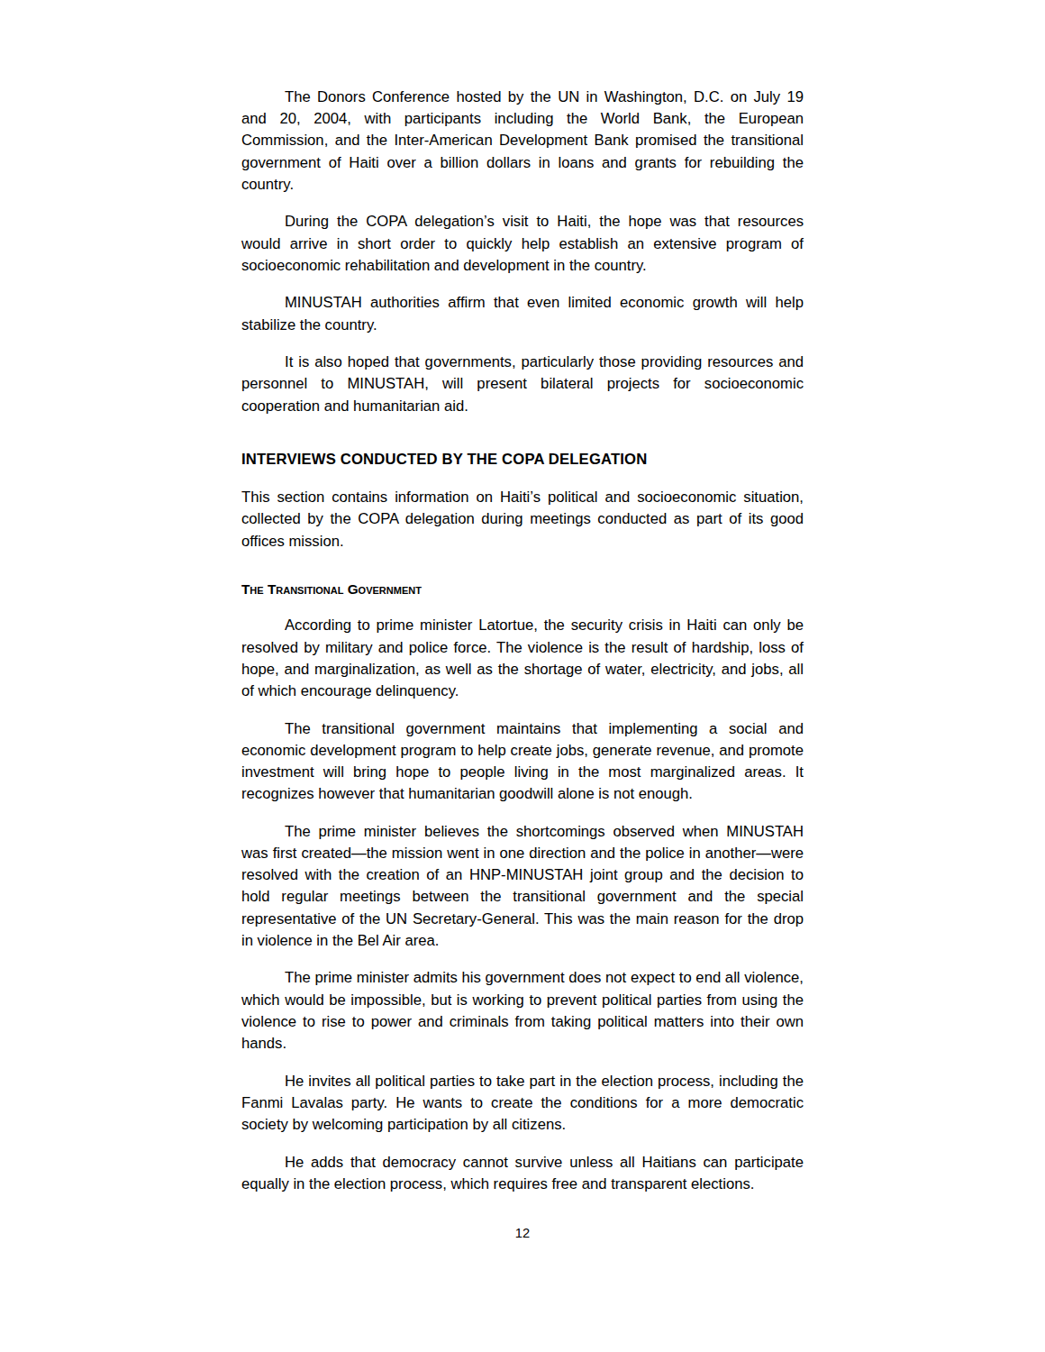The Donors Conference hosted by the UN in Washington, D.C. on July 19 and 20, 2004, with participants including the World Bank, the European Commission, and the Inter-American Development Bank promised the transitional government of Haiti over a billion dollars in loans and grants for rebuilding the country.
During the COPA delegation’s visit to Haiti, the hope was that resources would arrive in short order to quickly help establish an extensive program of socioeconomic rehabilitation and development in the country.
MINUSTAH authorities affirm that even limited economic growth will help stabilize the country.
It is also hoped that governments, particularly those providing resources and personnel to MINUSTAH, will present bilateral projects for socioeconomic cooperation and humanitarian aid.
INTERVIEWS CONDUCTED BY THE COPA DELEGATION
This section contains information on Haiti’s political and socioeconomic situation, collected by the COPA delegation during meetings conducted as part of its good offices mission.
The Transitional Government
According to prime minister Latortue, the security crisis in Haiti can only be resolved by military and police force. The violence is the result of hardship, loss of hope, and marginalization, as well as the shortage of water, electricity, and jobs, all of which encourage delinquency.
The transitional government maintains that implementing a social and economic development program to help create jobs, generate revenue, and promote investment will bring hope to people living in the most marginalized areas. It recognizes however that humanitarian goodwill alone is not enough.
The prime minister believes the shortcomings observed when MINUSTAH was first created—the mission went in one direction and the police in another—were resolved with the creation of an HNP-MINUSTAH joint group and the decision to hold regular meetings between the transitional government and the special representative of the UN Secretary-General. This was the main reason for the drop in violence in the Bel Air area.
The prime minister admits his government does not expect to end all violence, which would be impossible, but is working to prevent political parties from using the violence to rise to power and criminals from taking political matters into their own hands.
He invites all political parties to take part in the election process, including the Fanmi Lavalas party. He wants to create the conditions for a more democratic society by welcoming participation by all citizens.
He adds that democracy cannot survive unless all Haitians can participate equally in the election process, which requires free and transparent elections.
12